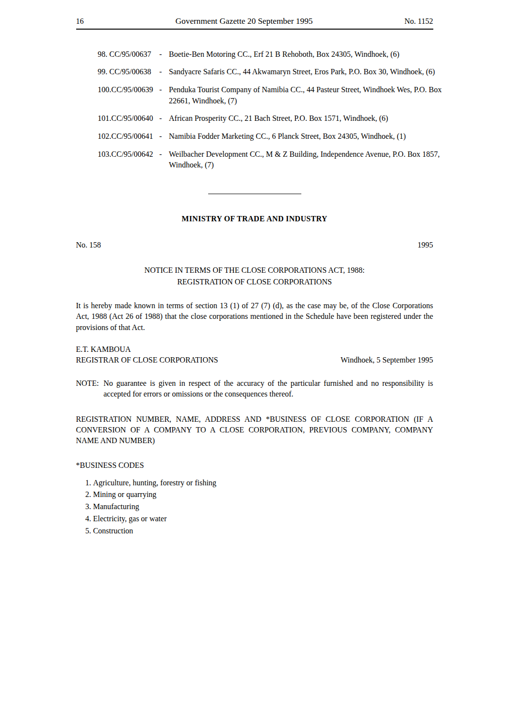16 Government Gazette 20 September 1995 No. 1152
| 98. CC/95/00637 | - | Boetie-Ben Motoring CC., Erf 21 B Rehoboth, Box 24305, Windhoek, (6) |
| 99. CC/95/00638 | - | Sandyacre Safaris CC., 44 Akwamaryn Street, Eros Park, P.O. Box 30, Windhoek, (6) |
| 100.CC/95/00639 | - | Penduka Tourist Company of Namibia CC., 44 Pasteur Street, Windhoek Wes, P.O. Box 22661, Windhoek, (7) |
| 101.CC/95/00640 | - | African Prosperity CC., 21 Bach Street, P.O. Box 1571, Windhoek, (6) |
| 102.CC/95/00641 | - | Namibia Fodder Marketing CC., 6 Planck Street, Box 24305, Windhoek, (1) |
| 103.CC/95/00642 | - | Weilbacher Development CC., M & Z Building, Independence Avenue, P.O. Box 1857, Windhoek, (7) |
MINISTRY OF TRADE AND INDUSTRY
No. 158 1995
NOTICE IN TERMS OF THE CLOSE CORPORATIONS ACT, 1988:
REGISTRATION OF CLOSE CORPORATIONS
It is hereby made known in terms of section 13 (1) of 27 (7) (d), as the case may be, of the Close Corporations Act, 1988 (Act 26 of 1988) that the close corporations mentioned in the Schedule have been registered under the provisions of that Act.
E.T. KAMBOUA
REGISTRAR OF CLOSE CORPORATIONS Windhoek, 5 September 1995
NOTE: No guarantee is given in respect of the accuracy of the particular furnished and no responsibility is accepted for errors or omissions or the consequences thereof.
REGISTRATION NUMBER, NAME, ADDRESS AND *BUSINESS OF CLOSE CORPORATION (IF A CONVERSION OF A COMPANY TO A CLOSE CORPORATION, PREVIOUS COMPANY, COMPANY NAME AND NUMBER)
*BUSINESS CODES
Agriculture, hunting, forestry or fishing
Mining or quarrying
Manufacturing
Electricity, gas or water
Construction